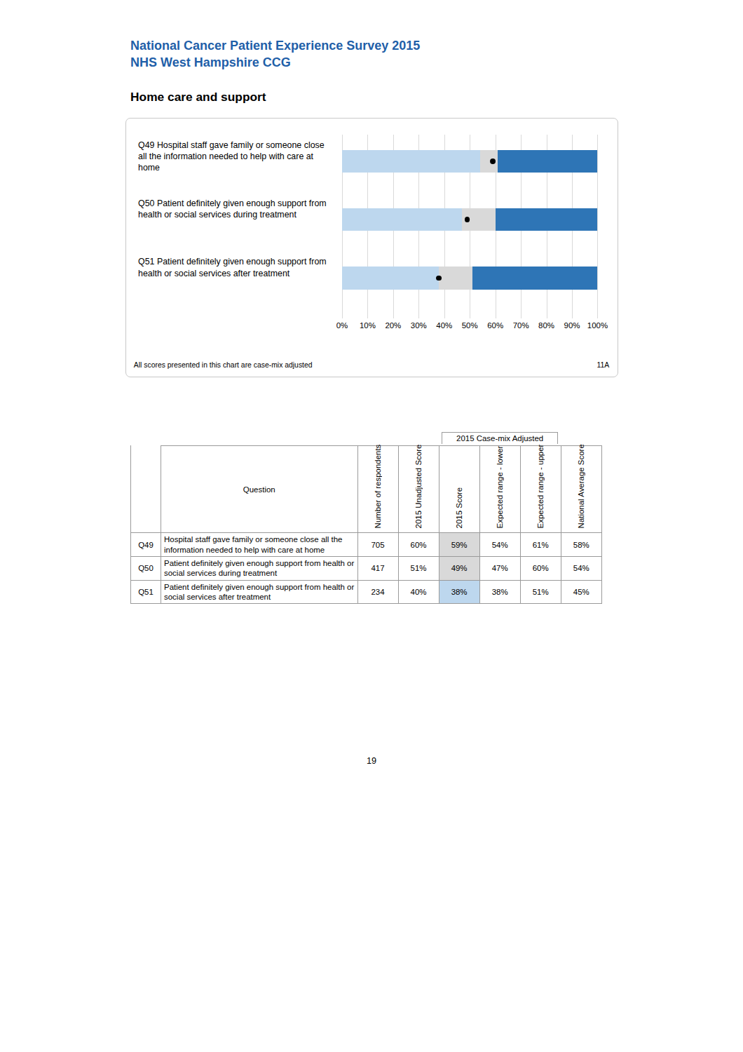National Cancer Patient Experience Survey 2015
NHS West Hampshire CCG
Home care and support
Q49 Hospital staff gave family or someone close all the information needed to help with care at home
Q50 Patient definitely given enough support from health or social services during treatment
Q51 Patient definitely given enough support from health or social services after treatment
0% 10% 20% 30% 40% 50% 60% 70% 80% 90% 100%
All scores presented in this chart are case-mix adjusted
11A
| | 2015 Case-mix Adjusted | |
| | Question | Number of respondents | 2015 Unadjusted Score | 2015 Score | Expected range - lower | Expected range - upper | National Average Score |
| Q49 | Hospital staff gave family or someone close all the information needed to help with care at home | 705 | 60% | 59% | 54% | 61% | 58% |
| Q50 | Patient definitely given enough support from health or social services during treatment | 417 | 51% | 49% | 47% | 60% | 54% |
| Q51 | Patient definitely given enough support from health or social services after treatment | 234 | 40% | 38% | 38% | 51% | 45% |
19